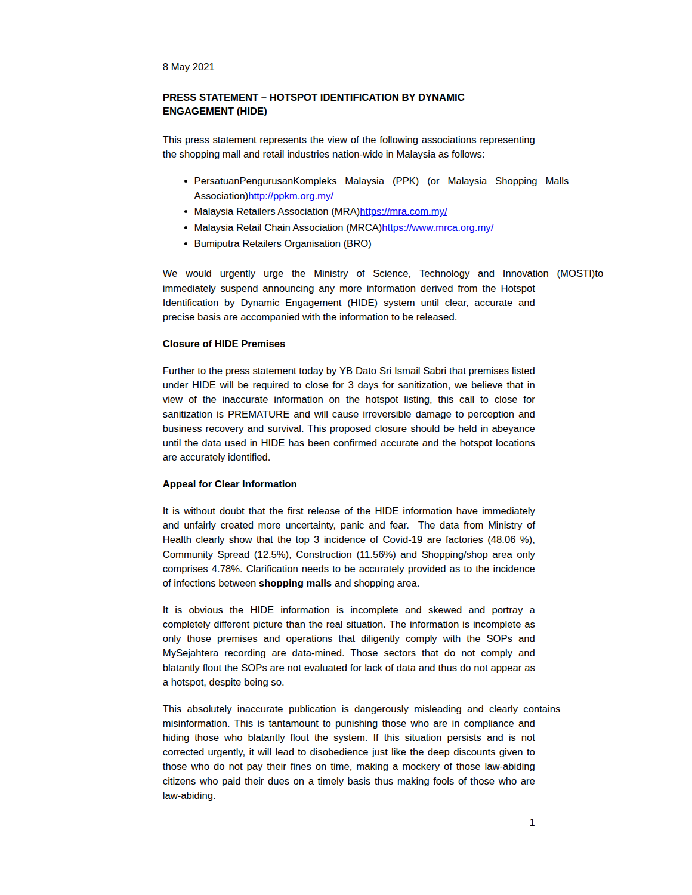8 May 2021
PRESS STATEMENT – HOTSPOT IDENTIFICATION BY DYNAMIC ENGAGEMENT (HIDE)
This press statement represents the view of the following associations representing the shopping mall and retail industries nation-wide in Malaysia as follows:
PersatuanPengurusanKompleks Malaysia (PPK) (or Malaysia Shopping Malls Association)http://ppkm.org.my/
Malaysia Retailers Association (MRA)https://mra.com.my/
Malaysia Retail Chain Association (MRCA)https://www.mrca.org.my/
Bumiputra Retailers Organisation (BRO)
We would urgently urge the Ministry of Science, Technology and Innovation (MOSTI)to immediately suspend announcing any more information derived from the Hotspot Identification by Dynamic Engagement (HIDE) system until clear, accurate and precise basis are accompanied with the information to be released.
Closure of HIDE Premises
Further to the press statement today by YB Dato Sri Ismail Sabri that premises listed under HIDE will be required to close for 3 days for sanitization, we believe that in view of the inaccurate information on the hotspot listing, this call to close for sanitization is PREMATURE and will cause irreversible damage to perception and business recovery and survival. This proposed closure should be held in abeyance until the data used in HIDE has been confirmed accurate and the hotspot locations are accurately identified.
Appeal for Clear Information
It is without doubt that the first release of the HIDE information have immediately and unfairly created more uncertainty, panic and fear. The data from Ministry of Health clearly show that the top 3 incidence of Covid-19 are factories (48.06 %), Community Spread (12.5%), Construction (11.56%) and Shopping/shop area only comprises 4.78%. Clarification needs to be accurately provided as to the incidence of infections between shopping malls and shopping area.
It is obvious the HIDE information is incomplete and skewed and portray a completely different picture than the real situation. The information is incomplete as only those premises and operations that diligently comply with the SOPs and MySejahtera recording are data-mined. Those sectors that do not comply and blatantly flout the SOPs are not evaluated for lack of data and thus do not appear as a hotspot, despite being so.
This absolutely inaccurate publication is dangerously misleading and clearly contains misinformation. This is tantamount to punishing those who are in compliance and hiding those who blatantly flout the system. If this situation persists and is not corrected urgently, it will lead to disobedience just like the deep discounts given to those who do not pay their fines on time, making a mockery of those law-abiding citizens who paid their dues on a timely basis thus making fools of those who are law-abiding.
1